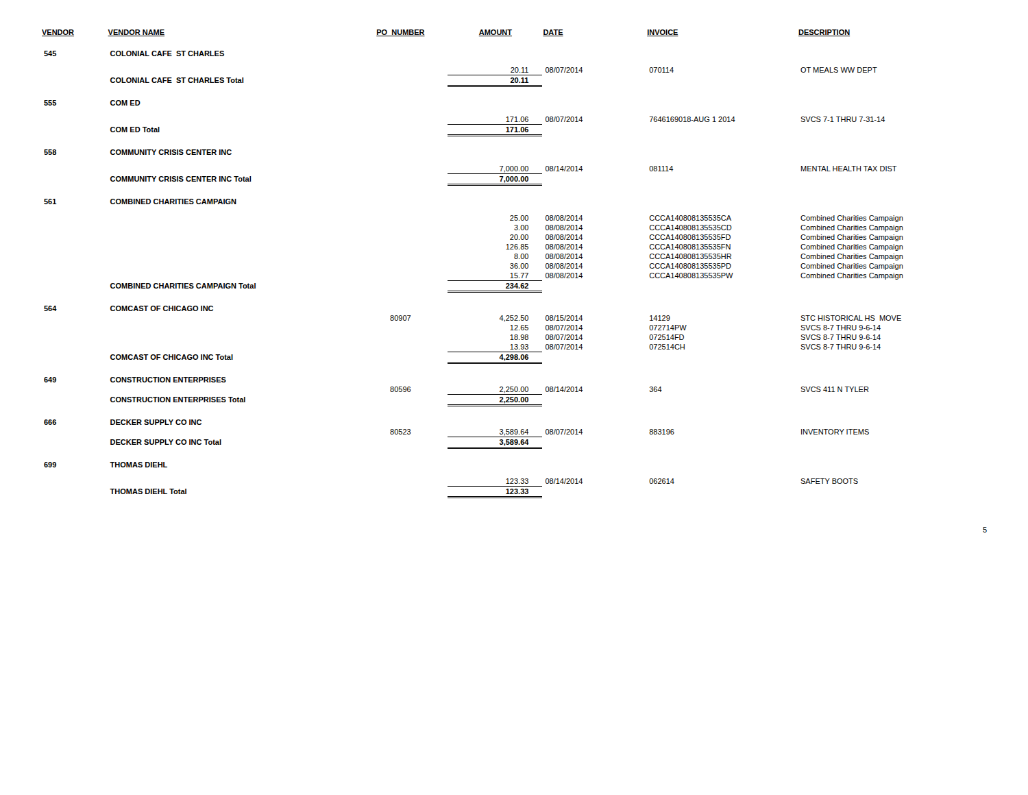| VENDOR | VENDOR NAME | PO_NUMBER | AMOUNT | DATE | INVOICE | DESCRIPTION |
| --- | --- | --- | --- | --- | --- | --- |
| 545 | COLONIAL CAFE ST CHARLES | | | | | |
| | | | 20.11 | 08/07/2014 | 070114 | OT MEALS WW DEPT |
| | COLONIAL CAFE ST CHARLES Total | | 20.11 | | | |
| 555 | COM ED | | | | | |
| | | | 171.06 | 08/07/2014 | 7646169018-AUG 1 2014 | SVCS 7-1 THRU 7-31-14 |
| | COM ED Total | | 171.06 | | | |
| 558 | COMMUNITY CRISIS CENTER INC | | | | | |
| | | | 7,000.00 | 08/14/2014 | 081114 | MENTAL HEALTH TAX DIST |
| | COMMUNITY CRISIS CENTER INC Total | | 7,000.00 | | | |
| 561 | COMBINED CHARITIES CAMPAIGN | | | | | |
| | | | 25.00 | 08/08/2014 | CCCA140808135535CA | Combined Charities Campaign |
| | | | 3.00 | 08/08/2014 | CCCA140808135535CD | Combined Charities Campaign |
| | | | 20.00 | 08/08/2014 | CCCA140808135535FD | Combined Charities Campaign |
| | | | 126.85 | 08/08/2014 | CCCA140808135535FN | Combined Charities Campaign |
| | | | 8.00 | 08/08/2014 | CCCA140808135535HR | Combined Charities Campaign |
| | | | 36.00 | 08/08/2014 | CCCA140808135535PD | Combined Charities Campaign |
| | | | 15.77 | 08/08/2014 | CCCA140808135535PW | Combined Charities Campaign |
| | COMBINED CHARITIES CAMPAIGN Total | | 234.62 | | | |
| 564 | COMCAST OF CHICAGO INC | | | | | |
| | | 80907 | 4,252.50 | 08/15/2014 | 14129 | STC HISTORICAL HS MOVE |
| | | | 12.65 | 08/07/2014 | 072714PW | SVCS 8-7 THRU 9-6-14 |
| | | | 18.98 | 08/07/2014 | 072514FD | SVCS 8-7 THRU 9-6-14 |
| | | | 13.93 | 08/07/2014 | 072514CH | SVCS 8-7 THRU 9-6-14 |
| | COMCAST OF CHICAGO INC Total | | 4,298.06 | | | |
| 649 | CONSTRUCTION ENTERPRISES | | | | | |
| | | 80596 | 2,250.00 | 08/14/2014 | 364 | SVCS 411 N TYLER |
| | CONSTRUCTION ENTERPRISES Total | | 2,250.00 | | | |
| 666 | DECKER SUPPLY CO INC | | | | | |
| | | 80523 | 3,589.64 | 08/07/2014 | 883196 | INVENTORY ITEMS |
| | DECKER SUPPLY CO INC Total | | 3,589.64 | | | |
| 699 | THOMAS DIEHL | | | | | |
| | | | 123.33 | 08/14/2014 | 062614 | SAFETY BOOTS |
| | THOMAS DIEHL Total | | 123.33 | | | |
5